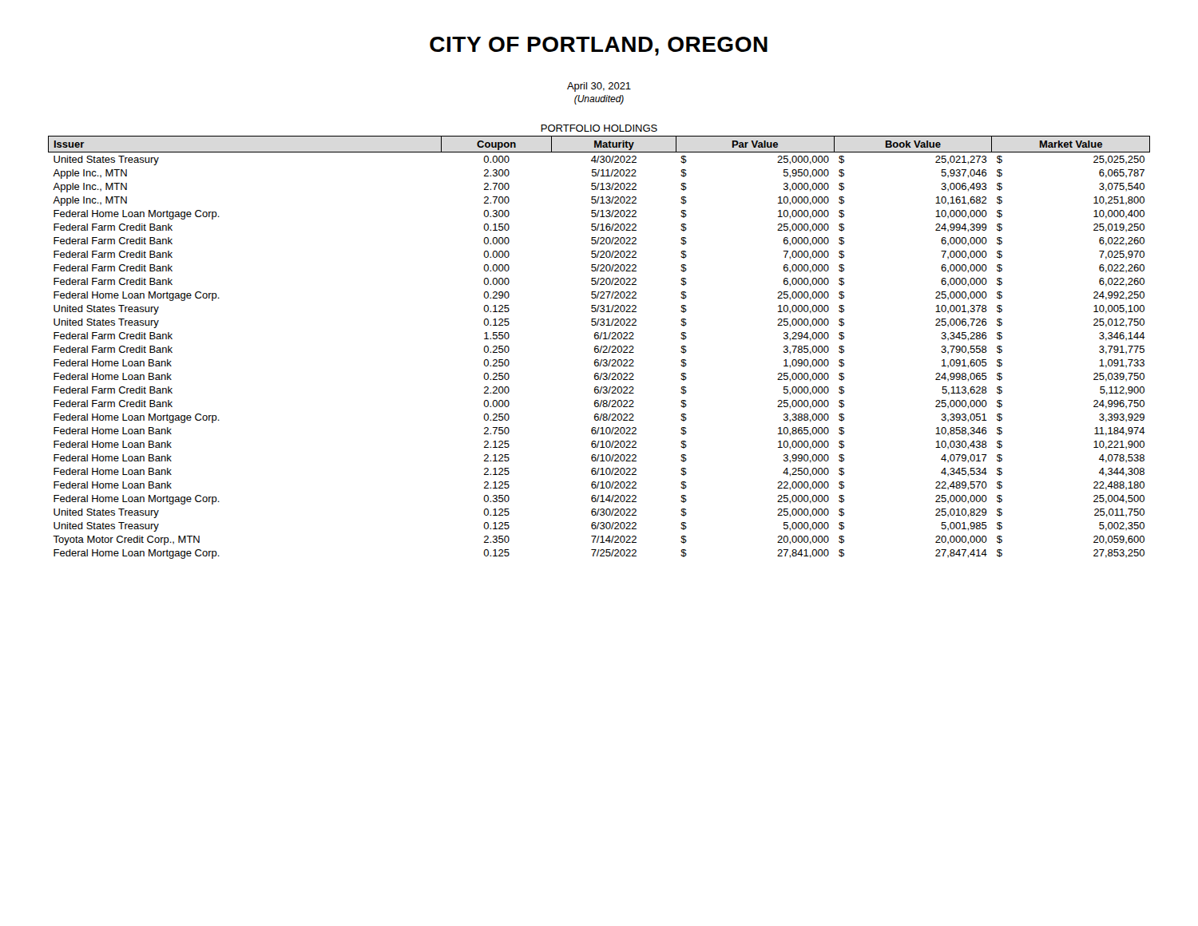CITY OF PORTLAND, OREGON
April 30, 2021
(Unaudited)
PORTFOLIO HOLDINGS
| Issuer | Coupon | Maturity | Par Value | Book Value | Market Value |
| --- | --- | --- | --- | --- | --- |
| United States Treasury | 0.000 | 4/30/2022 | $ | 25,000,000 | $ | 25,021,273 | $ | 25,025,250 |
| Apple Inc., MTN | 2.300 | 5/11/2022 | $ | 5,950,000 | $ | 5,937,046 | $ | 6,065,787 |
| Apple Inc., MTN | 2.700 | 5/13/2022 | $ | 3,000,000 | $ | 3,006,493 | $ | 3,075,540 |
| Apple Inc., MTN | 2.700 | 5/13/2022 | $ | 10,000,000 | $ | 10,161,682 | $ | 10,251,800 |
| Federal Home Loan Mortgage Corp. | 0.300 | 5/13/2022 | $ | 10,000,000 | $ | 10,000,000 | $ | 10,000,400 |
| Federal Farm Credit Bank | 0.150 | 5/16/2022 | $ | 25,000,000 | $ | 24,994,399 | $ | 25,019,250 |
| Federal Farm Credit Bank | 0.000 | 5/20/2022 | $ | 6,000,000 | $ | 6,000,000 | $ | 6,022,260 |
| Federal Farm Credit Bank | 0.000 | 5/20/2022 | $ | 7,000,000 | $ | 7,000,000 | $ | 7,025,970 |
| Federal Farm Credit Bank | 0.000 | 5/20/2022 | $ | 6,000,000 | $ | 6,000,000 | $ | 6,022,260 |
| Federal Farm Credit Bank | 0.000 | 5/20/2022 | $ | 6,000,000 | $ | 6,000,000 | $ | 6,022,260 |
| Federal Home Loan Mortgage Corp. | 0.290 | 5/27/2022 | $ | 25,000,000 | $ | 25,000,000 | $ | 24,992,250 |
| United States Treasury | 0.125 | 5/31/2022 | $ | 10,000,000 | $ | 10,001,378 | $ | 10,005,100 |
| United States Treasury | 0.125 | 5/31/2022 | $ | 25,000,000 | $ | 25,006,726 | $ | 25,012,750 |
| Federal Farm Credit Bank | 1.550 | 6/1/2022 | $ | 3,294,000 | $ | 3,345,286 | $ | 3,346,144 |
| Federal Farm Credit Bank | 0.250 | 6/2/2022 | $ | 3,785,000 | $ | 3,790,558 | $ | 3,791,775 |
| Federal Home Loan Bank | 0.250 | 6/3/2022 | $ | 1,090,000 | $ | 1,091,605 | $ | 1,091,733 |
| Federal Home Loan Bank | 0.250 | 6/3/2022 | $ | 25,000,000 | $ | 24,998,065 | $ | 25,039,750 |
| Federal Farm Credit Bank | 2.200 | 6/3/2022 | $ | 5,000,000 | $ | 5,113,628 | $ | 5,112,900 |
| Federal Farm Credit Bank | 0.000 | 6/8/2022 | $ | 25,000,000 | $ | 25,000,000 | $ | 24,996,750 |
| Federal Home Loan Mortgage Corp. | 0.250 | 6/8/2022 | $ | 3,388,000 | $ | 3,393,051 | $ | 3,393,929 |
| Federal Home Loan Bank | 2.750 | 6/10/2022 | $ | 10,865,000 | $ | 10,858,346 | $ | 11,184,974 |
| Federal Home Loan Bank | 2.125 | 6/10/2022 | $ | 10,000,000 | $ | 10,030,438 | $ | 10,221,900 |
| Federal Home Loan Bank | 2.125 | 6/10/2022 | $ | 3,990,000 | $ | 4,079,017 | $ | 4,078,538 |
| Federal Home Loan Bank | 2.125 | 6/10/2022 | $ | 4,250,000 | $ | 4,345,534 | $ | 4,344,308 |
| Federal Home Loan Bank | 2.125 | 6/10/2022 | $ | 22,000,000 | $ | 22,489,570 | $ | 22,488,180 |
| Federal Home Loan Mortgage Corp. | 0.350 | 6/14/2022 | $ | 25,000,000 | $ | 25,000,000 | $ | 25,004,500 |
| United States Treasury | 0.125 | 6/30/2022 | $ | 25,000,000 | $ | 25,010,829 | $ | 25,011,750 |
| United States Treasury | 0.125 | 6/30/2022 | $ | 5,000,000 | $ | 5,001,985 | $ | 5,002,350 |
| Toyota Motor Credit Corp., MTN | 2.350 | 7/14/2022 | $ | 20,000,000 | $ | 20,000,000 | $ | 20,059,600 |
| Federal Home Loan Mortgage Corp. | 0.125 | 7/25/2022 | $ | 27,841,000 | $ | 27,847,414 | $ | 27,853,250 |